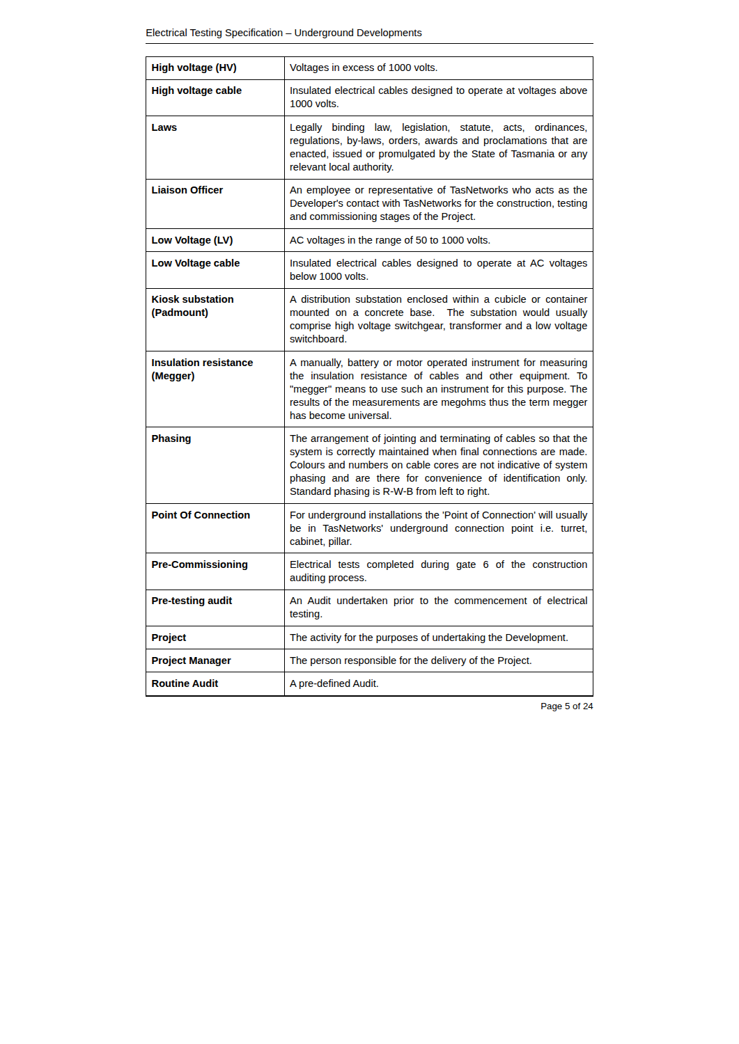Electrical Testing Specification – Underground Developments
| High voltage (HV) | Voltages in excess of 1000 volts. |
| High voltage cable | Insulated electrical cables designed to operate at voltages above 1000 volts. |
| Laws | Legally binding law, legislation, statute, acts, ordinances, regulations, by-laws, orders, awards and proclamations that are enacted, issued or promulgated by the State of Tasmania or any relevant local authority. |
| Liaison Officer | An employee or representative of TasNetworks who acts as the Developer's contact with TasNetworks for the construction, testing and commissioning stages of the Project. |
| Low Voltage (LV) | AC voltages in the range of 50 to 1000 volts. |
| Low Voltage cable | Insulated electrical cables designed to operate at AC voltages below 1000 volts. |
| Kiosk substation (Padmount) | A distribution substation enclosed within a cubicle or container mounted on a concrete base. The substation would usually comprise high voltage switchgear, transformer and a low voltage switchboard. |
| Insulation resistance (Megger) | A manually, battery or motor operated instrument for measuring the insulation resistance of cables and other equipment. To "megger" means to use such an instrument for this purpose. The results of the measurements are megohms thus the term megger has become universal. |
| Phasing | The arrangement of jointing and terminating of cables so that the system is correctly maintained when final connections are made. Colours and numbers on cable cores are not indicative of system phasing and are there for convenience of identification only. Standard phasing is R-W-B from left to right. |
| Point Of Connection | For underground installations the 'Point of Connection' will usually be in TasNetworks' underground connection point i.e. turret, cabinet, pillar. |
| Pre-Commissioning | Electrical tests completed during gate 6 of the construction auditing process. |
| Pre-testing audit | An Audit undertaken prior to the commencement of electrical testing. |
| Project | The activity for the purposes of undertaking the Development. |
| Project Manager | The person responsible for the delivery of the Project. |
| Routine Audit | A pre-defined Audit. |
Page 5 of 24